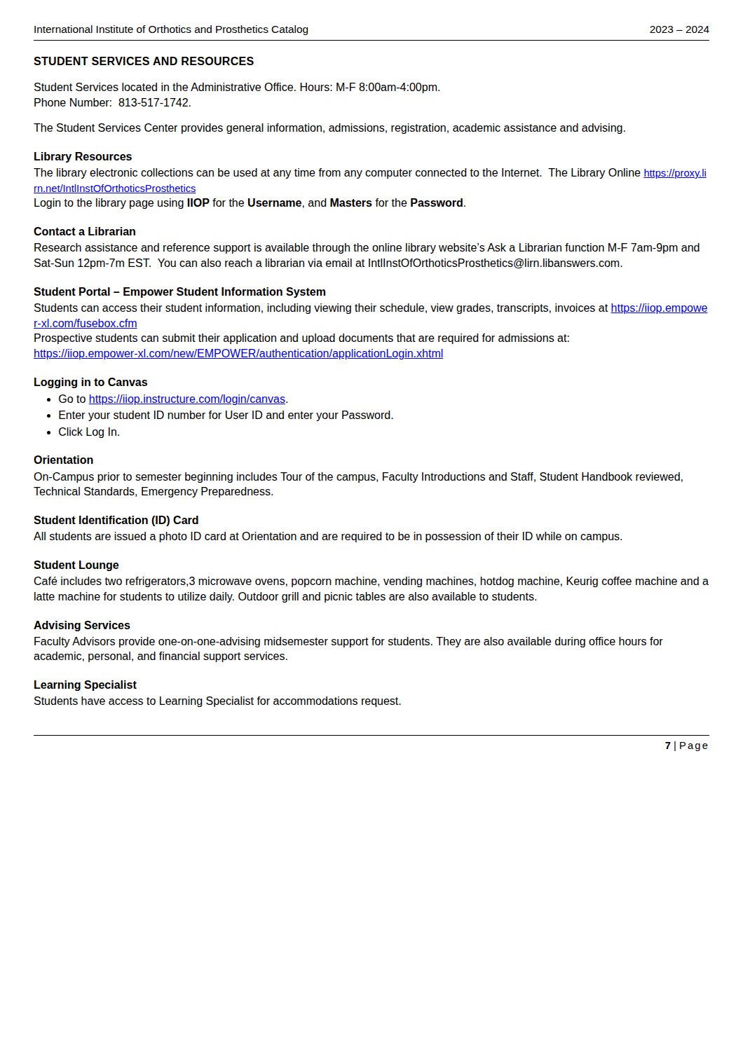International Institute of Orthotics and Prosthetics Catalog 2023 – 2024
STUDENT SERVICES AND RESOURCES
Student Services located in the Administrative Office. Hours: M-F 8:00am-4:00pm.
Phone Number: 813-517-1742.
The Student Services Center provides general information, admissions, registration, academic assistance and advising.
Library Resources
The library electronic collections can be used at any time from any computer connected to the Internet. The Library Online https://proxy.lirn.net/IntlInstOfOrthoticsProsthetics
Login to the library page using IIOP for the Username, and Masters for the Password.
Contact a Librarian
Research assistance and reference support is available through the online library website’s Ask a Librarian function M-F 7am-9pm and Sat-Sun 12pm-7m EST. You can also reach a librarian via email at IntlInstOfOrthoticsProsthetics@lirn.libanswers.com.
Student Portal – Empower Student Information System
Students can access their student information, including viewing their schedule, view grades, transcripts, invoices at https://iiop.empower-xl.com/fusebox.cfm
Prospective students can submit their application and upload documents that are required for admissions at:
https://iiop.empower-xl.com/new/EMPOWER/authentication/applicationLogin.xhtml
Logging in to Canvas
Go to https://iiop.instructure.com/login/canvas.
Enter your student ID number for User ID and enter your Password.
Click Log In.
Orientation
On-Campus prior to semester beginning includes Tour of the campus, Faculty Introductions and Staff, Student Handbook reviewed, Technical Standards, Emergency Preparedness.
Student Identification (ID) Card
All students are issued a photo ID card at Orientation and are required to be in possession of their ID while on campus.
Student Lounge
Café includes two refrigerators,3 microwave ovens, popcorn machine, vending machines, hotdog machine, Keurig coffee machine and a latte machine for students to utilize daily. Outdoor grill and picnic tables are also available to students.
Advising Services
Faculty Advisors provide one-on-one-advising midsemester support for students. They are also available during office hours for academic, personal, and financial support services.
Learning Specialist
Students have access to Learning Specialist for accommodations request.
7 | Page